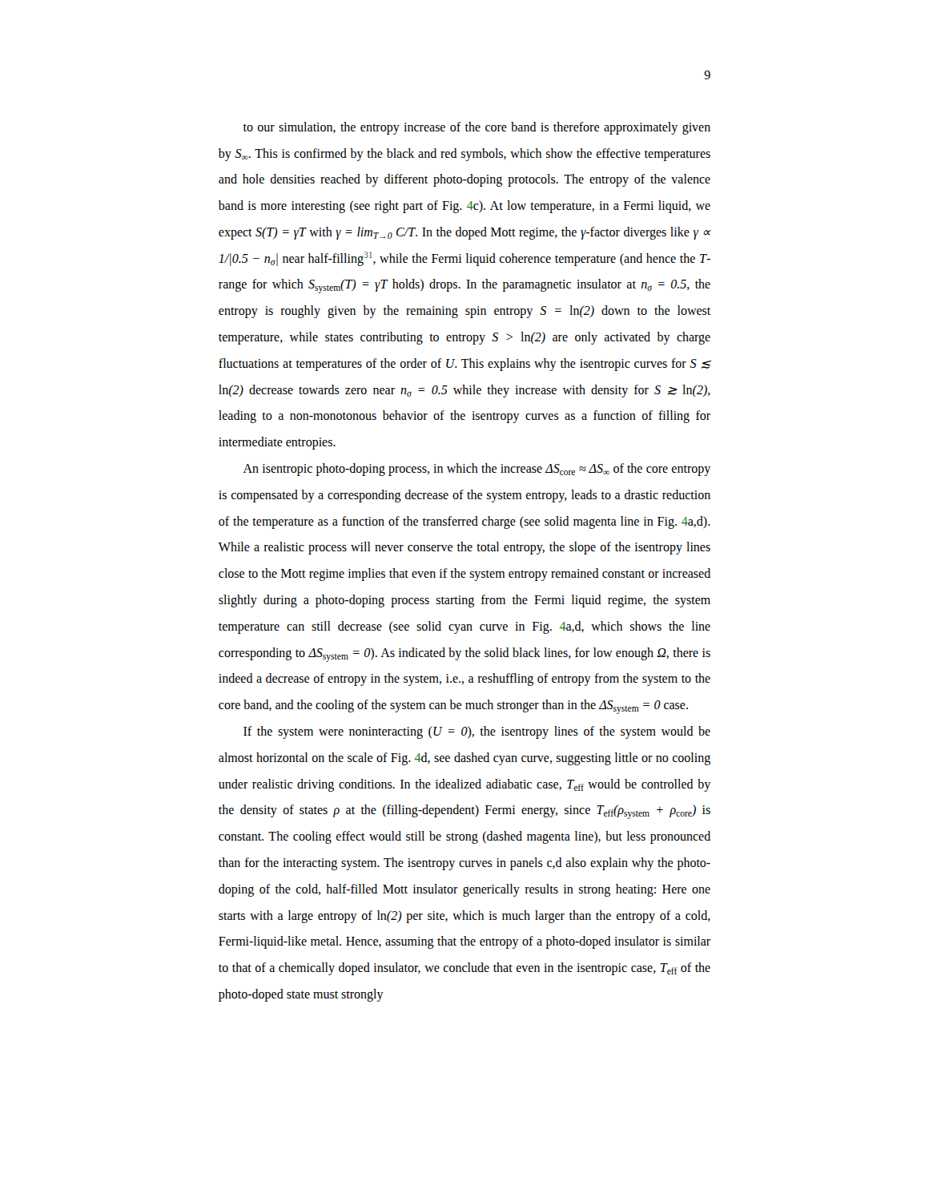9
to our simulation, the entropy increase of the core band is therefore approximately given by S∞. This is confirmed by the black and red symbols, which show the effective temperatures and hole densities reached by different photo-doping protocols. The entropy of the valence band is more interesting (see right part of Fig. 4c). At low temperature, in a Fermi liquid, we expect S(T) = γT with γ = limT→0 C/T. In the doped Mott regime, the γ-factor diverges like γ ∝ 1/|0.5 − nσ| near half-filling31, while the Fermi liquid coherence temperature (and hence the T-range for which Ssystem(T) = γT holds) drops. In the paramagnetic insulator at nσ = 0.5, the entropy is roughly given by the remaining spin entropy S = ln(2) down to the lowest temperature, while states contributing to entropy S > ln(2) are only activated by charge fluctuations at temperatures of the order of U. This explains why the isentropic curves for S ≲ ln(2) decrease towards zero near nσ = 0.5 while they increase with density for S ≳ ln(2), leading to a non-monotonous behavior of the isentropy curves as a function of filling for intermediate entropies.
An isentropic photo-doping process, in which the increase ΔScore ≈ ΔS∞ of the core entropy is compensated by a corresponding decrease of the system entropy, leads to a drastic reduction of the temperature as a function of the transferred charge (see solid magenta line in Fig. 4a,d). While a realistic process will never conserve the total entropy, the slope of the isentropy lines close to the Mott regime implies that even if the system entropy remained constant or increased slightly during a photo-doping process starting from the Fermi liquid regime, the system temperature can still decrease (see solid cyan curve in Fig. 4a,d, which shows the line corresponding to ΔSsystem = 0). As indicated by the solid black lines, for low enough Ω, there is indeed a decrease of entropy in the system, i.e., a reshuffling of entropy from the system to the core band, and the cooling of the system can be much stronger than in the ΔSsystem = 0 case.
If the system were noninteracting (U = 0), the isentropy lines of the system would be almost horizontal on the scale of Fig. 4d, see dashed cyan curve, suggesting little or no cooling under realistic driving conditions. In the idealized adiabatic case, Teff would be controlled by the density of states ρ at the (filling-dependent) Fermi energy, since Teff(ρsystem + ρcore) is constant. The cooling effect would still be strong (dashed magenta line), but less pronounced than for the interacting system. The isentropy curves in panels c,d also explain why the photo-doping of the cold, half-filled Mott insulator generically results in strong heating: Here one starts with a large entropy of ln(2) per site, which is much larger than the entropy of a cold, Fermi-liquid-like metal. Hence, assuming that the entropy of a photo-doped insulator is similar to that of a chemically doped insulator, we conclude that even in the isentropic case, Teff of the photo-doped state must strongly